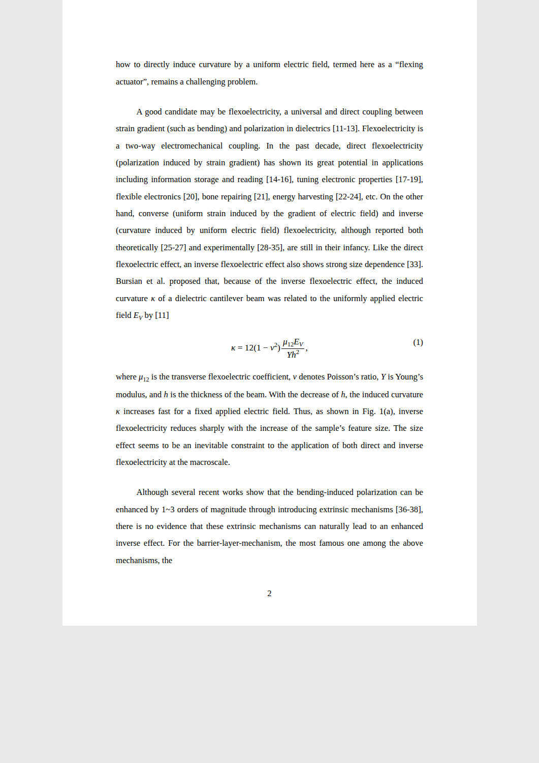how to directly induce curvature by a uniform electric field, termed here as a “flexing actuator”, remains a challenging problem.
A good candidate may be flexoelectricity, a universal and direct coupling between strain gradient (such as bending) and polarization in dielectrics [11-13]. Flexoelectricity is a two-way electromechanical coupling. In the past decade, direct flexoelectricity (polarization induced by strain gradient) has shown its great potential in applications including information storage and reading [14-16], tuning electronic properties [17-19], flexible electronics [20], bone repairing [21], energy harvesting [22-24], etc. On the other hand, converse (uniform strain induced by the gradient of electric field) and inverse (curvature induced by uniform electric field) flexoelectricity, although reported both theoretically [25-27] and experimentally [28-35], are still in their infancy. Like the direct flexoelectric effect, an inverse flexoelectric effect also shows strong size dependence [33]. Bursian et al. proposed that, because of the inverse flexoelectric effect, the induced curvature κ of a dielectric cantilever beam was related to the uniformly applied electric field EV by [11]
κ = 12(1 − ν2)μ12EV Yh2, (1)
where μ12 is the transverse flexoelectric coefficient, ν denotes Poisson’s ratio, Y is Young’s modulus, and h is the thickness of the beam. With the decrease of h, the induced curvature κ increases fast for a fixed applied electric field. Thus, as shown in Fig. 1(a), inverse flexoelectricity reduces sharply with the increase of the sample’s feature size. The size effect seems to be an inevitable constraint to the application of both direct and inverse flexoelectricity at the macroscale.
Although several recent works show that the bending-induced polarization can be enhanced by 1~3 orders of magnitude through introducing extrinsic mechanisms [36-38], there is no evidence that these extrinsic mechanisms can naturally lead to an enhanced inverse effect. For the barrier-layer-mechanism, the most famous one among the above mechanisms, the
2